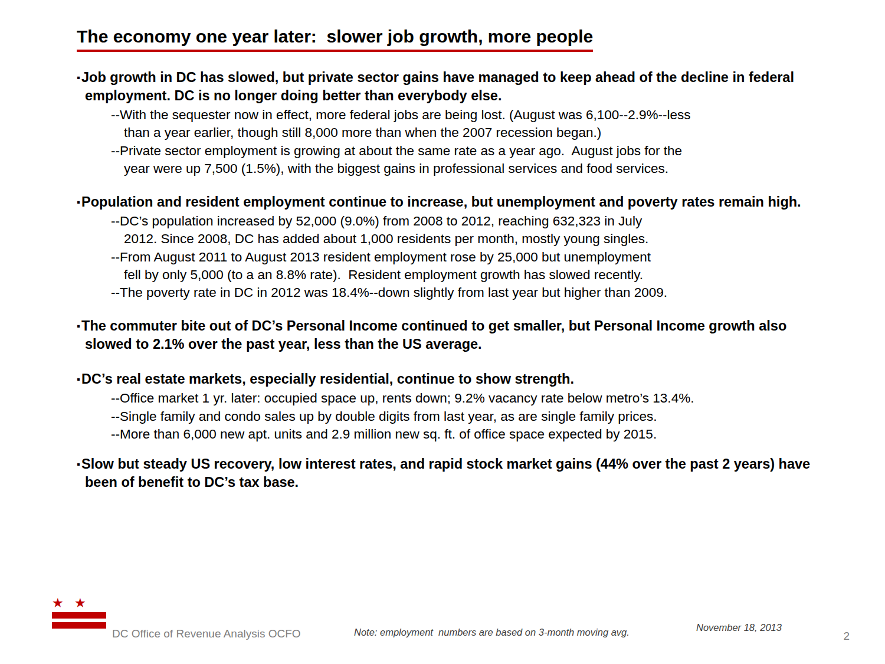The economy one year later: slower job growth, more people
▪Job growth in DC has slowed, but private sector gains have managed to keep ahead of the decline in federal employment. DC is no longer doing better than everybody else.
--With the sequester now in effect, more federal jobs are being lost. (August was 6,100--2.9%--less
than a year earlier, though still 8,000 more than when the 2007 recession began.)
--Private sector employment is growing at about the same rate as a year ago. August jobs for the
year were up 7,500 (1.5%), with the biggest gains in professional services and food services.
▪Population and resident employment continue to increase, but unemployment and poverty rates remain high.
--DC’s population increased by 52,000 (9.0%) from 2008 to 2012, reaching 632,323 in July
2012. Since 2008, DC has added about 1,000 residents per month, mostly young singles.
--From August 2011 to August 2013 resident employment rose by 25,000 but unemployment
fell by only 5,000 (to a an 8.8% rate). Resident employment growth has slowed recently.
--The poverty rate in DC in 2012 was 18.4%--down slightly from last year but higher than 2009.
▪The commuter bite out of DC’s Personal Income continued to get smaller, but Personal Income growth also slowed to 2.1% over the past year, less than the US average.
▪DC’s real estate markets, especially residential, continue to show strength.
--Office market 1 yr. later: occupied space up, rents down; 9.2% vacancy rate below metro’s 13.4%.
--Single family and condo sales up by double digits from last year, as are single family prices.
--More than 6,000 new apt. units and 2.9 million new sq. ft. of office space expected by 2015.
▪Slow but steady US recovery, low interest rates, and rapid stock market gains (44% over the past 2 years) have been of benefit to DC’s tax base.
★ ★
DC Office of Revenue Analysis OCFO
Note: employment numbers are based on 3-month moving avg.
November 18, 2013
2